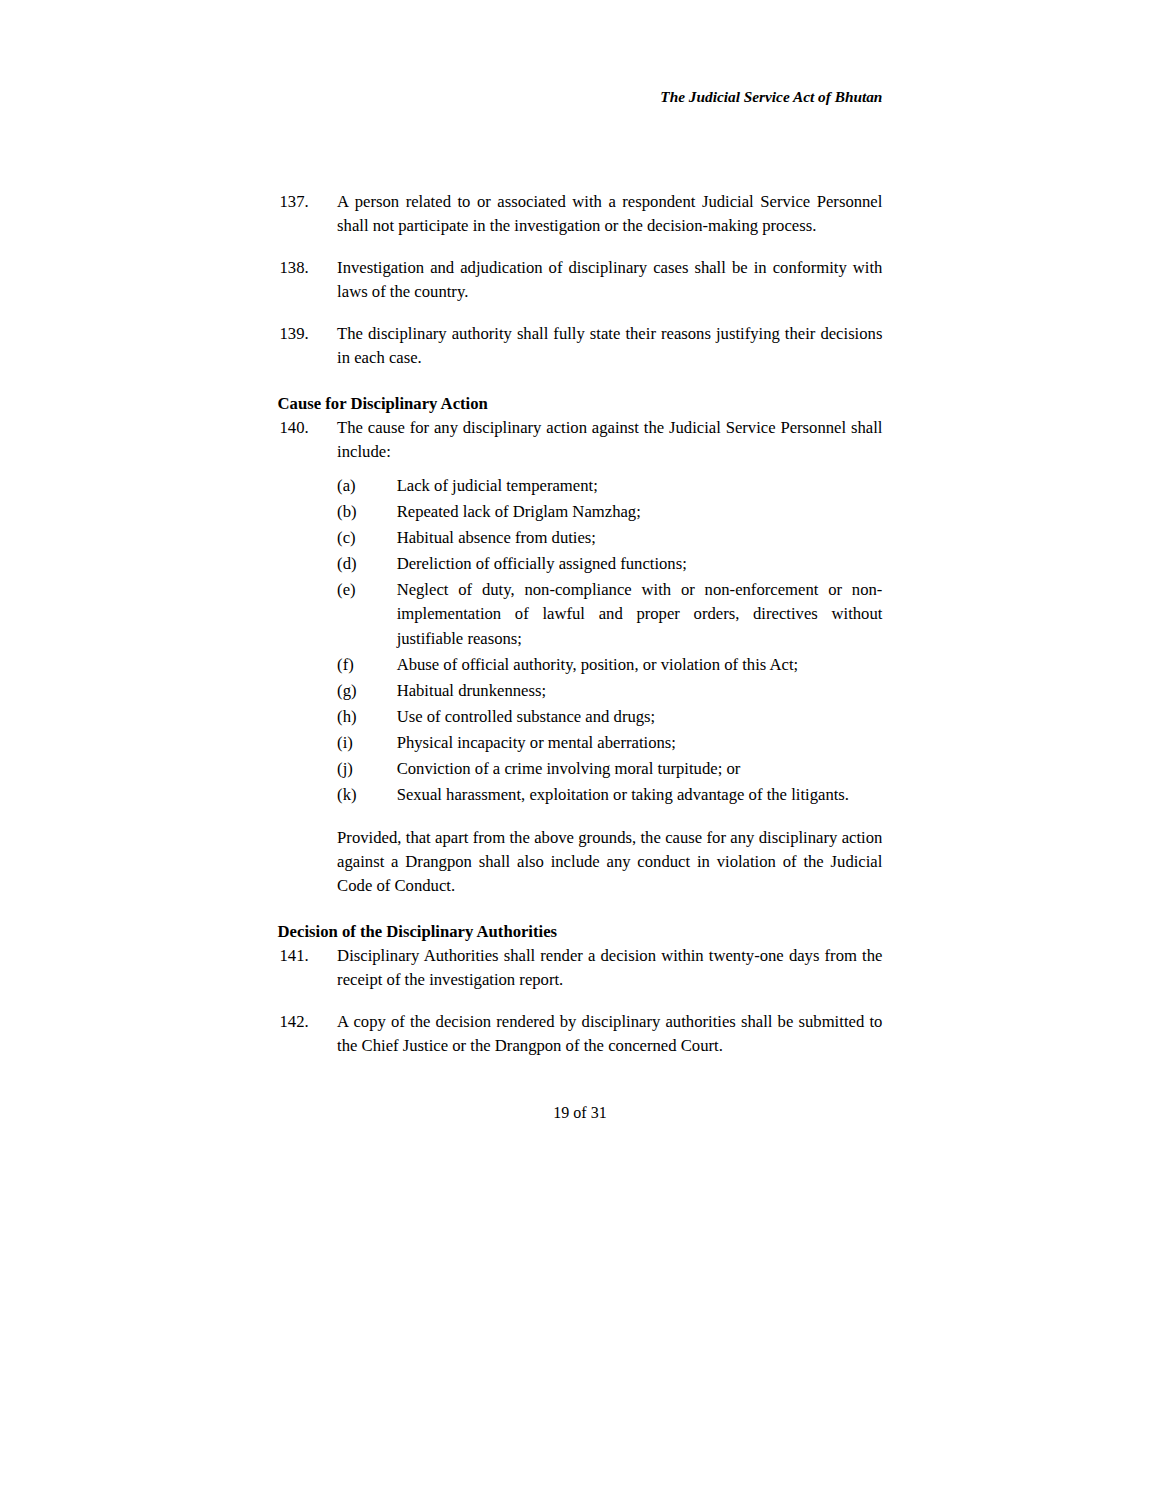The Judicial Service Act of Bhutan
137.
A person related to or associated with a respondent Judicial Service Personnel shall not participate in the investigation or the decision-making process.
138.
Investigation and adjudication of disciplinary cases shall be in conformity with laws of the country.
139.
The disciplinary authority shall fully state their reasons justifying their decisions in each case.
Cause for Disciplinary Action
140.
The cause for any disciplinary action against the Judicial Service Personnel shall include:
(a) Lack of judicial temperament;
(b) Repeated lack of Driglam Namzhag;
(c) Habitual absence from duties;
(d) Dereliction of officially assigned functions;
(e) Neglect of duty, non-compliance with or non-enforcement or non-implementation of lawful and proper orders, directives without justifiable reasons;
(f) Abuse of official authority, position, or violation of this Act;
(g) Habitual drunkenness;
(h) Use of controlled substance and drugs;
(i) Physical incapacity or mental aberrations;
(j) Conviction of a crime involving moral turpitude; or
(k) Sexual harassment, exploitation or taking advantage of the litigants.
Provided, that apart from the above grounds, the cause for any disciplinary action against a Drangpon shall also include any conduct in violation of the Judicial Code of Conduct.
Decision of the Disciplinary Authorities
141.
Disciplinary Authorities shall render a decision within twenty-one days from the receipt of the investigation report.
142.
A copy of the decision rendered by disciplinary authorities shall be submitted to the Chief Justice or the Drangpon of the concerned Court.
19 of 31